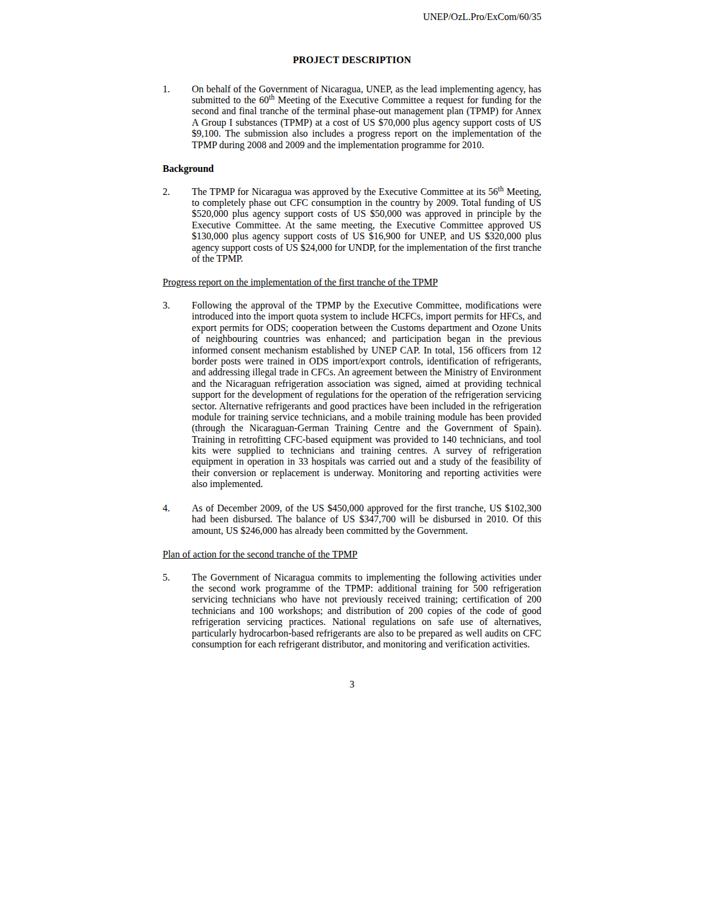UNEP/OzL.Pro/ExCom/60/35
PROJECT DESCRIPTION
1.
On behalf of the Government of Nicaragua, UNEP, as the lead implementing agency, has submitted to the 60th Meeting of the Executive Committee a request for funding for the second and final tranche of the terminal phase-out management plan (TPMP) for Annex A Group I substances (TPMP) at a cost of US $70,000 plus agency support costs of US $9,100. The submission also includes a progress report on the implementation of the TPMP during 2008 and 2009 and the implementation programme for 2010.
Background
2.
The TPMP for Nicaragua was approved by the Executive Committee at its 56th Meeting, to completely phase out CFC consumption in the country by 2009. Total funding of US $520,000 plus agency support costs of US $50,000 was approved in principle by the Executive Committee. At the same meeting, the Executive Committee approved US $130,000 plus agency support costs of US $16,900 for UNEP, and US $320,000 plus agency support costs of US $24,000 for UNDP, for the implementation of the first tranche of the TPMP.
Progress report on the implementation of the first tranche of the TPMP
3.
Following the approval of the TPMP by the Executive Committee, modifications were introduced into the import quota system to include HCFCs, import permits for HFCs, and export permits for ODS; cooperation between the Customs department and Ozone Units of neighbouring countries was enhanced; and participation began in the previous informed consent mechanism established by UNEP CAP. In total, 156 officers from 12 border posts were trained in ODS import/export controls, identification of refrigerants, and addressing illegal trade in CFCs. An agreement between the Ministry of Environment and the Nicaraguan refrigeration association was signed, aimed at providing technical support for the development of regulations for the operation of the refrigeration servicing sector. Alternative refrigerants and good practices have been included in the refrigeration module for training service technicians, and a mobile training module has been provided (through the Nicaraguan-German Training Centre and the Government of Spain). Training in retrofitting CFC-based equipment was provided to 140 technicians, and tool kits were supplied to technicians and training centres. A survey of refrigeration equipment in operation in 33 hospitals was carried out and a study of the feasibility of their conversion or replacement is underway. Monitoring and reporting activities were also implemented.
4.
As of December 2009, of the US $450,000 approved for the first tranche, US $102,300 had been disbursed. The balance of US $347,700 will be disbursed in 2010. Of this amount, US $246,000 has already been committed by the Government.
Plan of action for the second tranche of the TPMP
5.
The Government of Nicaragua commits to implementing the following activities under the second work programme of the TPMP: additional training for 500 refrigeration servicing technicians who have not previously received training; certification of 200 technicians and 100 workshops; and distribution of 200 copies of the code of good refrigeration servicing practices. National regulations on safe use of alternatives, particularly hydrocarbon-based refrigerants are also to be prepared as well audits on CFC consumption for each refrigerant distributor, and monitoring and verification activities.
3